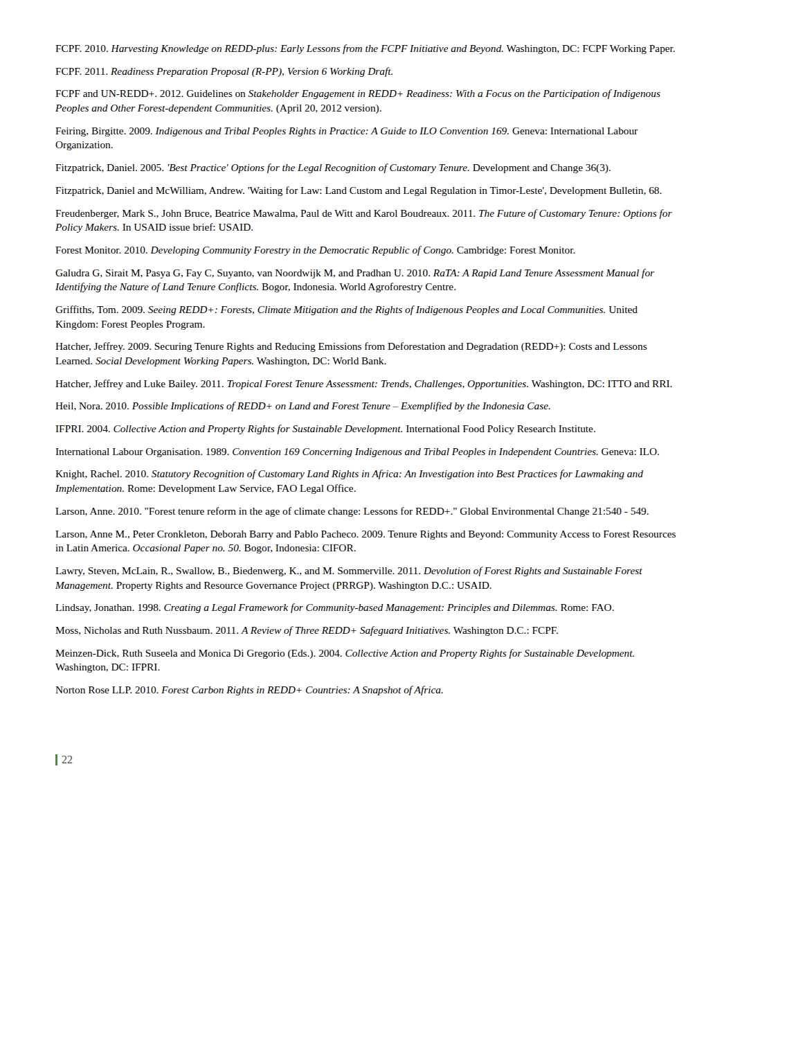FCPF. 2010. Harvesting Knowledge on REDD-plus: Early Lessons from the FCPF Initiative and Beyond. Washington, DC: FCPF Working Paper.
FCPF. 2011. Readiness Preparation Proposal (R-PP), Version 6 Working Draft.
FCPF and UN-REDD+. 2012. Guidelines on Stakeholder Engagement in REDD+ Readiness: With a Focus on the Participation of Indigenous Peoples and Other Forest-dependent Communities. (April 20, 2012 version).
Feiring, Birgitte. 2009. Indigenous and Tribal Peoples Rights in Practice: A Guide to ILO Convention 169. Geneva: International Labour Organization.
Fitzpatrick, Daniel. 2005. 'Best Practice' Options for the Legal Recognition of Customary Tenure. Development and Change 36(3).
Fitzpatrick, Daniel and McWilliam, Andrew. 'Waiting for Law: Land Custom and Legal Regulation in Timor-Leste', Development Bulletin, 68.
Freudenberger, Mark S., John Bruce, Beatrice Mawalma, Paul de Witt and Karol Boudreaux. 2011. The Future of Customary Tenure: Options for Policy Makers. In USAID issue brief: USAID.
Forest Monitor. 2010. Developing Community Forestry in the Democratic Republic of Congo. Cambridge: Forest Monitor.
Galudra G, Sirait M, Pasya G, Fay C, Suyanto, van Noordwijk M, and Pradhan U. 2010. RaTA: A Rapid Land Tenure Assessment Manual for Identifying the Nature of Land Tenure Conflicts. Bogor, Indonesia. World Agroforestry Centre.
Griffiths, Tom. 2009. Seeing REDD+: Forests, Climate Mitigation and the Rights of Indigenous Peoples and Local Communities. United Kingdom: Forest Peoples Program.
Hatcher, Jeffrey. 2009. Securing Tenure Rights and Reducing Emissions from Deforestation and Degradation (REDD+): Costs and Lessons Learned. Social Development Working Papers. Washington, DC: World Bank.
Hatcher, Jeffrey and Luke Bailey. 2011. Tropical Forest Tenure Assessment: Trends, Challenges, Opportunities. Washington, DC: ITTO and RRI.
Heil, Nora. 2010. Possible Implications of REDD+ on Land and Forest Tenure – Exemplified by the Indonesia Case.
IFPRI. 2004. Collective Action and Property Rights for Sustainable Development. International Food Policy Research Institute.
International Labour Organisation. 1989. Convention 169 Concerning Indigenous and Tribal Peoples in Independent Countries. Geneva: ILO.
Knight, Rachel. 2010. Statutory Recognition of Customary Land Rights in Africa: An Investigation into Best Practices for Lawmaking and Implementation. Rome: Development Law Service, FAO Legal Office.
Larson, Anne. 2010. "Forest tenure reform in the age of climate change: Lessons for REDD+." Global Environmental Change 21:540 - 549.
Larson, Anne M., Peter Cronkleton, Deborah Barry and Pablo Pacheco. 2009. Tenure Rights and Beyond: Community Access to Forest Resources in Latin America. Occasional Paper no. 50. Bogor, Indonesia: CIFOR.
Lawry, Steven, McLain, R., Swallow, B., Biedenwerg, K., and M. Sommerville. 2011. Devolution of Forest Rights and Sustainable Forest Management. Property Rights and Resource Governance Project (PRRGP). Washington D.C.: USAID.
Lindsay, Jonathan. 1998. Creating a Legal Framework for Community-based Management: Principles and Dilemmas. Rome: FAO.
Moss, Nicholas and Ruth Nussbaum. 2011. A Review of Three REDD+ Safeguard Initiatives. Washington D.C.: FCPF.
Meinzen-Dick, Ruth Suseela and Monica Di Gregorio (Eds.). 2004. Collective Action and Property Rights for Sustainable Development. Washington, DC: IFPRI.
Norton Rose LLP. 2010. Forest Carbon Rights in REDD+ Countries: A Snapshot of Africa.
22